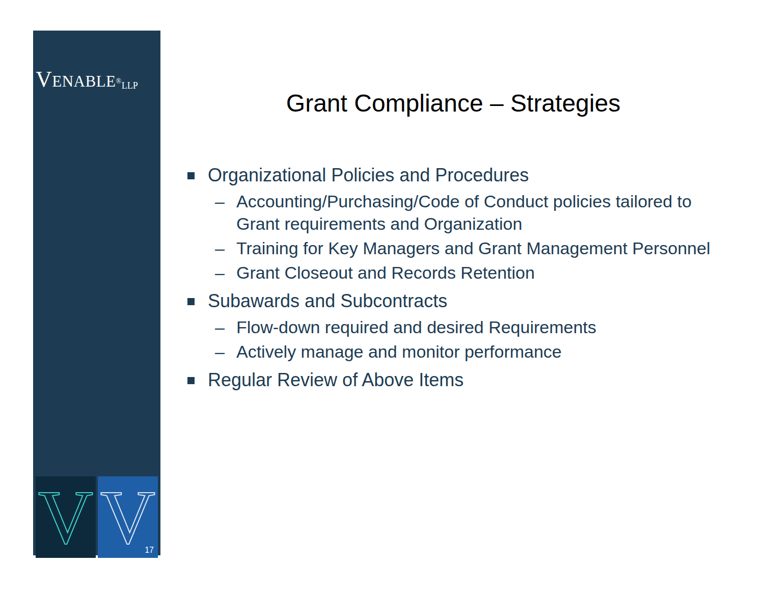Venable®LLP
Grant Compliance – Strategies
Organizational Policies and Procedures
Accounting/Purchasing/Code of Conduct policies tailored to Grant requirements and Organization
Training for Key Managers and Grant Management Personnel
Grant Closeout and Records Retention
Subawards and Subcontracts
Flow-down required and desired Requirements
Actively manage and monitor performance
Regular Review of Above Items
V
V
17